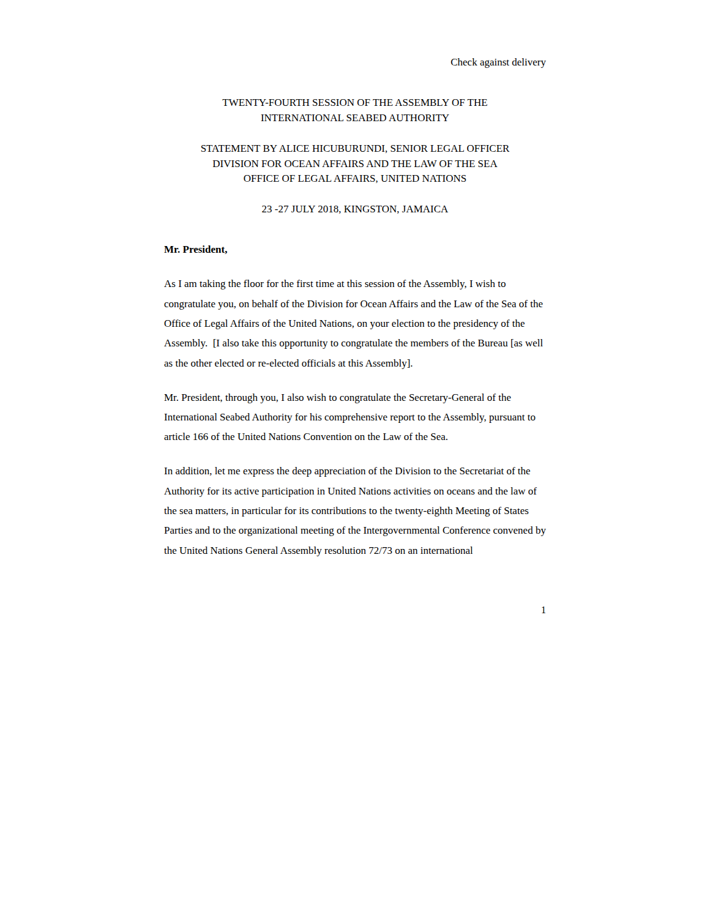Check against delivery
TWENTY-FOURTH SESSION OF THE ASSEMBLY OF THE
INTERNATIONAL SEABED AUTHORITY
STATEMENT BY ALICE HICUBURUNDI, SENIOR LEGAL OFFICER
DIVISION FOR OCEAN AFFAIRS AND THE LAW OF THE SEA
OFFICE OF LEGAL AFFAIRS, UNITED NATIONS
23 -27 JULY 2018, KINGSTON, JAMAICA
Mr. President,
As I am taking the floor for the first time at this session of the Assembly, I wish to congratulate you, on behalf of the Division for Ocean Affairs and the Law of the Sea of the Office of Legal Affairs of the United Nations, on your election to the presidency of the Assembly. [I also take this opportunity to congratulate the members of the Bureau [as well as the other elected or re-elected officials at this Assembly].
Mr. President, through you, I also wish to congratulate the Secretary-General of the International Seabed Authority for his comprehensive report to the Assembly, pursuant to article 166 of the United Nations Convention on the Law of the Sea.
In addition, let me express the deep appreciation of the Division to the Secretariat of the Authority for its active participation in United Nations activities on oceans and the law of the sea matters, in particular for its contributions to the twenty-eighth Meeting of States Parties and to the organizational meeting of the Intergovernmental Conference convened by the United Nations General Assembly resolution 72/73 on an international
1